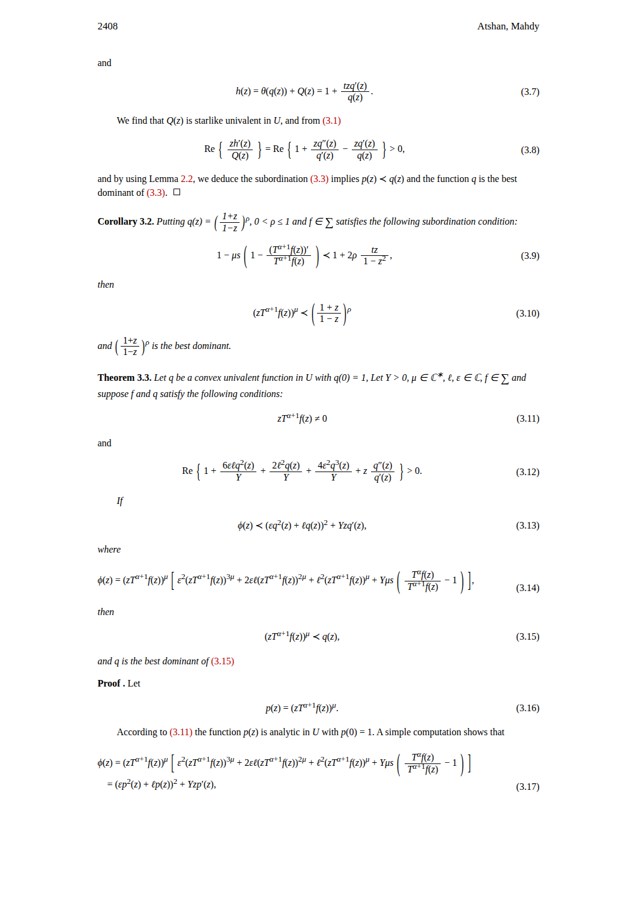2408 Atshan, Mahdy
and
h(z) = θ(q(z)) + Q(z) = 1 + tzq′(z) q(z).
(3.7)
We find that Q(z) is starlike univalent in U, and from (3.1)
Re { zh′(z) Q(z) } = Re { 1 + zq″(z) q′(z) − zq′(z) q(z) } > 0,
(3.8)
and by using Lemma 2.2, we deduce the subordination (3.3) implies p(z) ≺ q(z) and the function q is the best dominant of (3.3).
Corollary 3.2. Putting q(z) = (1+z 1−z)ρ, 0 < ρ ≤ 1 and f ∈ ∑ satisfies the following subordination condition:
1 − μs ( 1 − (Tα+1f(z))′Tα+1f(z) ) ≺ 1 + 2ρ tz 1 − z2,
(3.9)
then
(zTα+1f(z))μ ≺ (1 + z 1 − z)ρ
(3.10)
and (1+z 1−z)ρ is the best dominant.
Theorem 3.3. Let q be a convex univalent function in U with q(0) = 1, Let Y > 0, μ ∈ ℂ∗, ℓ, ε ∈ ℂ, f ∈ ∑ and suppose f and q satisfy the following conditions:
zTα+1f(z) ≠ 0
(3.11)
and
Re { 1 + 6εℓq2(z) Y + 2ℓ2q(z) Y + 4ε2q3(z) Y + z q″(z) q′(z) } > 0.
(3.12)
If
ϕ(z) ≺ (εq2(z) + ℓq(z))2 + Yzq′(z),
(3.13)
where
ϕ(z) = (zTα+1f(z))μ [ ε2(zTα+1f(z))3μ + 2εℓ(zTα+1f(z))2μ + ℓ2(zTα+1f(z))μ + Yμs ( Tαf(z) Tα+1f(z) − 1 ) ],
(3.14)
then
(zTα+1f(z))μ ≺ q(z),
(3.15)
and q is the best dominant of (3.15)
Proof . Let
p(z) = (zTα+1f(z))μ.
(3.16)
According to (3.11) the function p(z) is analytic in U with p(0) = 1. A simple computation shows that
ϕ(z) = (zTα+1f(z))μ [ ε2(zTα+1f(z))3μ + 2εℓ(zTα+1f(z))2μ + ℓ2(zTα+1f(z))μ + Yμs ( Tαf(z) Tα+1f(z) − 1 ) ] = (εp2(z) + ℓp(z))2 + Yzp′(z),
(3.17)